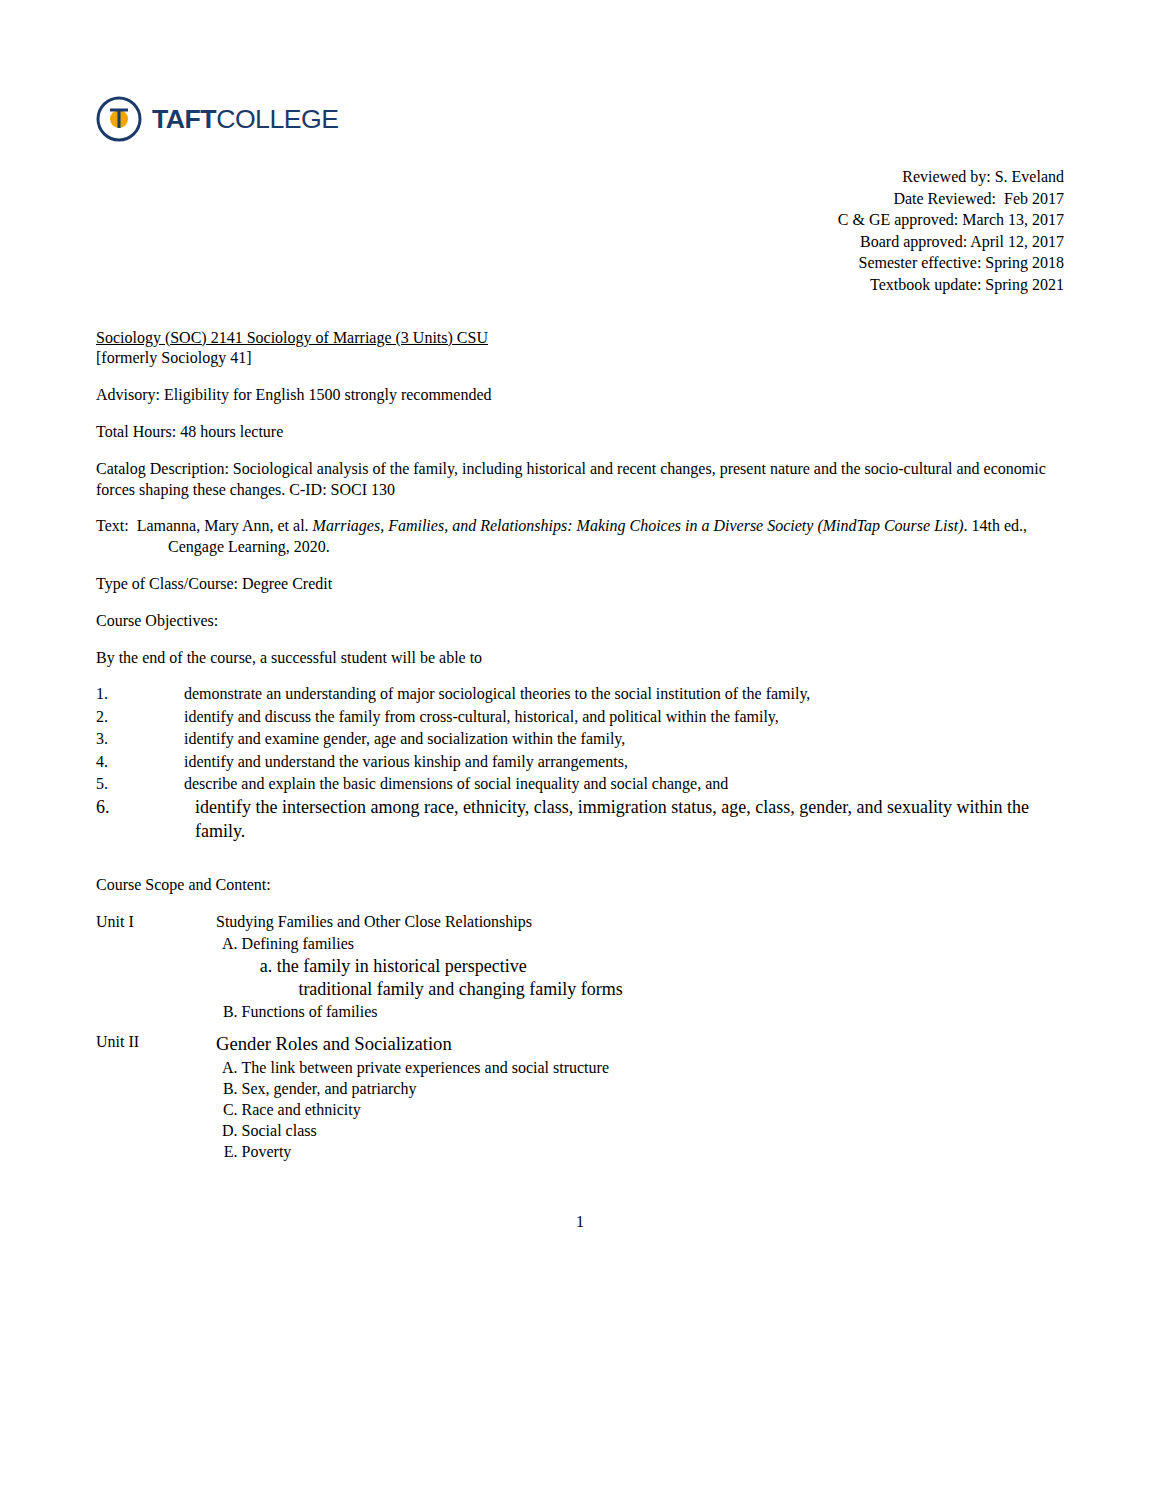TAFT COLLEGE
Reviewed by: S. Eveland
Date Reviewed: Feb 2017
C & GE approved: March 13, 2017
Board approved: April 12, 2017
Semester effective: Spring 2018
Textbook update: Spring 2021
Sociology (SOC) 2141 Sociology of Marriage (3 Units) CSU
[formerly Sociology 41]
Advisory: Eligibility for English 1500 strongly recommended
Total Hours: 48 hours lecture
Catalog Description: Sociological analysis of the family, including historical and recent changes, present nature and the socio-cultural and economic forces shaping these changes. C-ID: SOCI 130
Text: Lamanna, Mary Ann, et al. Marriages, Families, and Relationships: Making Choices in a Diverse Society (MindTap Course List). 14th ed., Cengage Learning, 2020.
Type of Class/Course: Degree Credit
Course Objectives:
By the end of the course, a successful student will be able to
1. demonstrate an understanding of major sociological theories to the social institution of the family,
2. identify and discuss the family from cross-cultural, historical, and political within the family,
3. identify and examine gender, age and socialization within the family,
4. identify and understand the various kinship and family arrangements,
5. describe and explain the basic dimensions of social inequality and social change, and
6. identify the intersection among race, ethnicity, class, immigration status, age, class, gender, and sexuality within the family.
Course Scope and Content:
| Unit I | Studying Families and Other Close Relationships Defining families the family in historical perspective traditional family and changing family forms Functions of families |
| Unit II | Gender Roles and Socialization The link between private experiences and social structure Sex, gender, and patriarchy Race and ethnicity Social class Poverty |
1